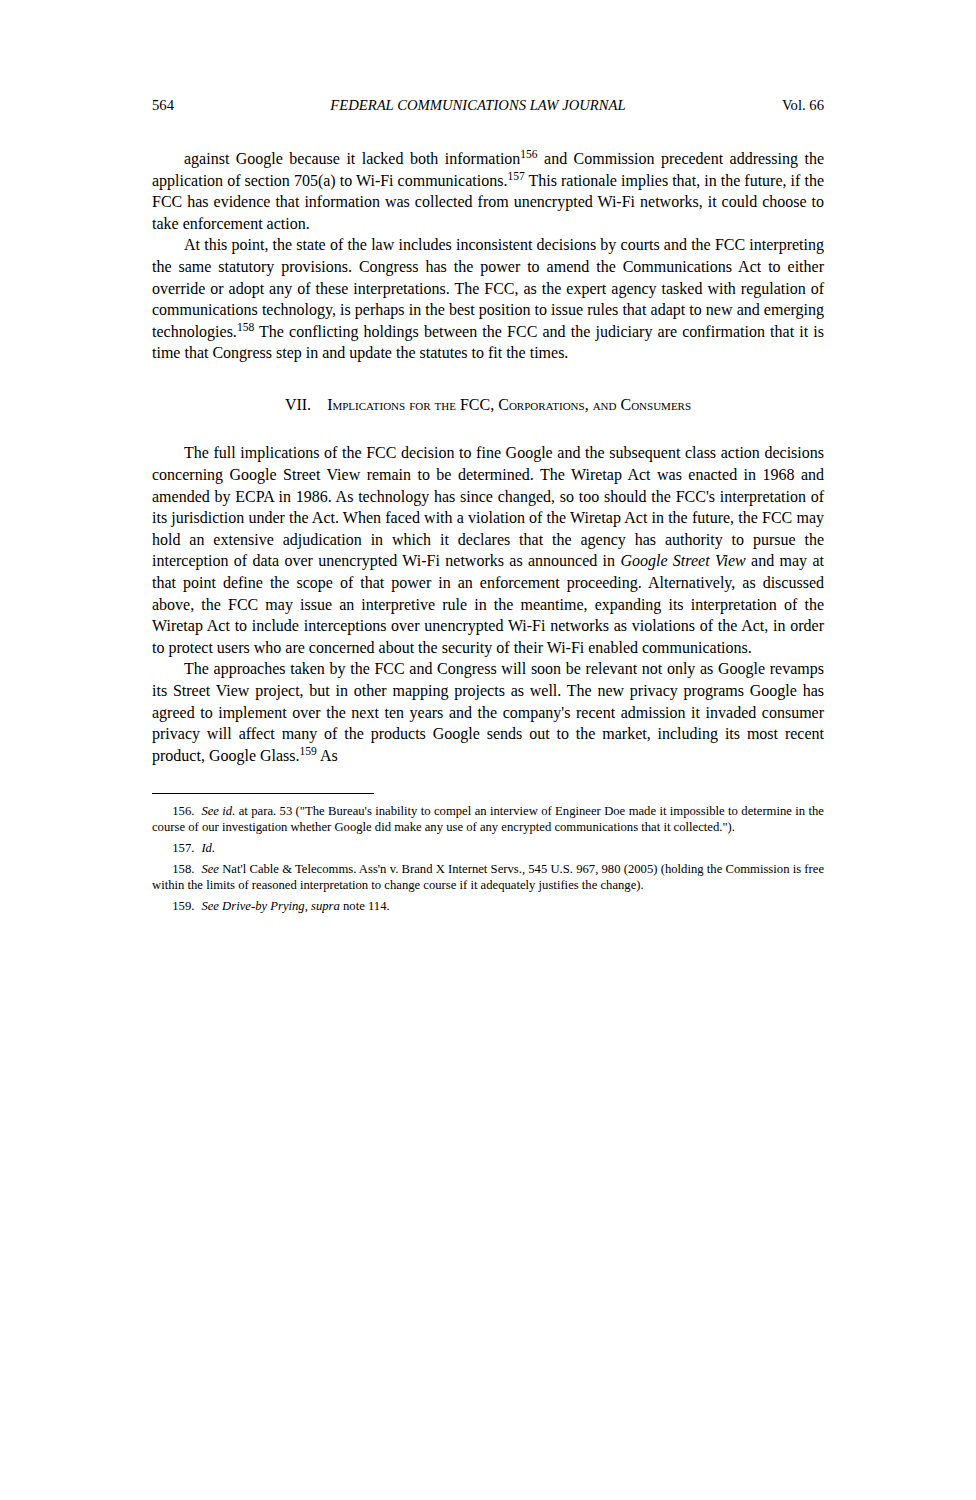564 FEDERAL COMMUNICATIONS LAW JOURNAL Vol. 66
against Google because it lacked both information156 and Commission precedent addressing the application of section 705(a) to Wi-Fi communications.157 This rationale implies that, in the future, if the FCC has evidence that information was collected from unencrypted Wi-Fi networks, it could choose to take enforcement action.
At this point, the state of the law includes inconsistent decisions by courts and the FCC interpreting the same statutory provisions. Congress has the power to amend the Communications Act to either override or adopt any of these interpretations. The FCC, as the expert agency tasked with regulation of communications technology, is perhaps in the best position to issue rules that adapt to new and emerging technologies.158 The conflicting holdings between the FCC and the judiciary are confirmation that it is time that Congress step in and update the statutes to fit the times.
VII. Implications for the FCC, Corporations, and Consumers
The full implications of the FCC decision to fine Google and the subsequent class action decisions concerning Google Street View remain to be determined. The Wiretap Act was enacted in 1968 and amended by ECPA in 1986. As technology has since changed, so too should the FCC's interpretation of its jurisdiction under the Act. When faced with a violation of the Wiretap Act in the future, the FCC may hold an extensive adjudication in which it declares that the agency has authority to pursue the interception of data over unencrypted Wi-Fi networks as announced in Google Street View and may at that point define the scope of that power in an enforcement proceeding. Alternatively, as discussed above, the FCC may issue an interpretive rule in the meantime, expanding its interpretation of the Wiretap Act to include interceptions over unencrypted Wi-Fi networks as violations of the Act, in order to protect users who are concerned about the security of their Wi-Fi enabled communications.
The approaches taken by the FCC and Congress will soon be relevant not only as Google revamps its Street View project, but in other mapping projects as well. The new privacy programs Google has agreed to implement over the next ten years and the company's recent admission it invaded consumer privacy will affect many of the products Google sends out to the market, including its most recent product, Google Glass.159 As
156. See id. at para. 53 ("The Bureau's inability to compel an interview of Engineer Doe made it impossible to determine in the course of our investigation whether Google did make any use of any encrypted communications that it collected.").
157. Id.
158. See Nat'l Cable & Telecomms. Ass'n v. Brand X Internet Servs., 545 U.S. 967, 980 (2005) (holding the Commission is free within the limits of reasoned interpretation to change course if it adequately justifies the change).
159. See Drive-by Prying, supra note 114.